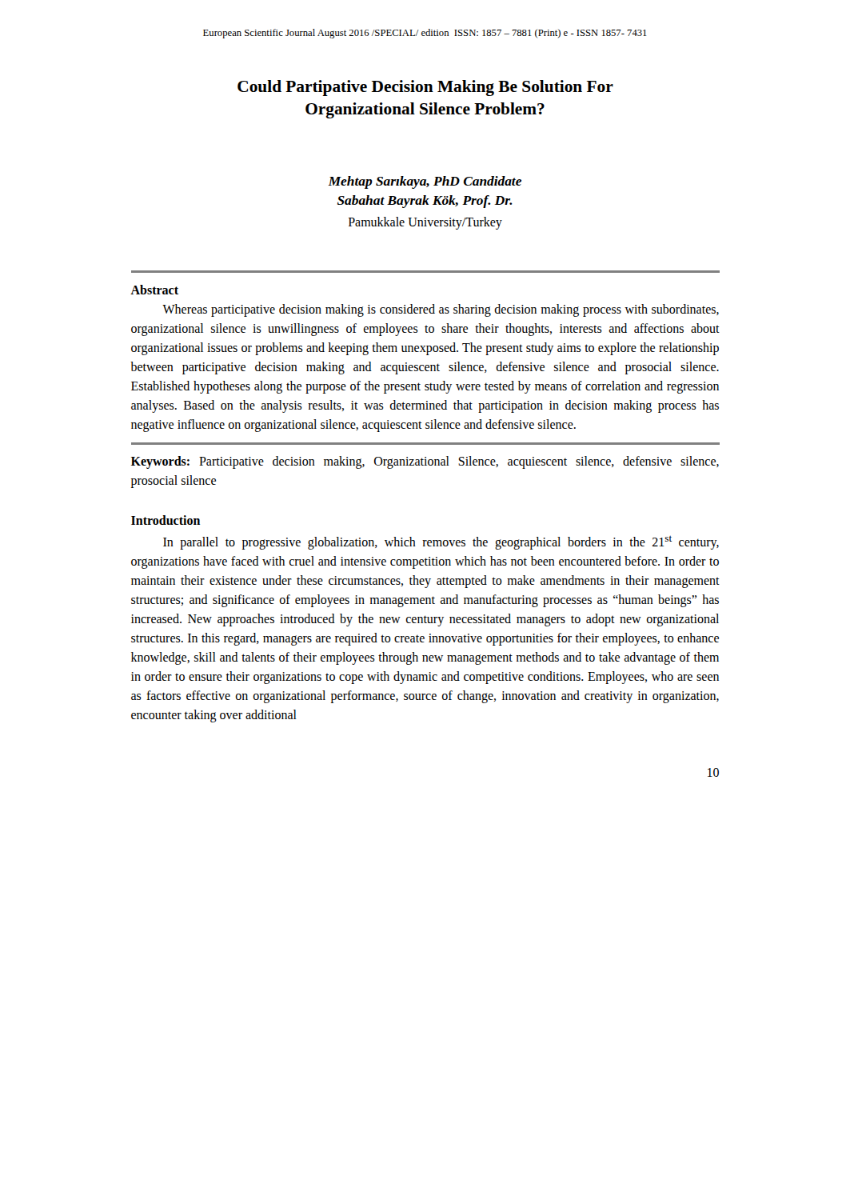European Scientific Journal August 2016 /SPECIAL/ edition ISSN: 1857 – 7881 (Print) e - ISSN 1857- 7431
Could Partipative Decision Making Be Solution For
Organizational Silence Problem?
Mehtap Sarıkaya, PhD Candidate Sabahat Bayrak Kök, Prof. Dr. Pamukkale University/Turkey
Abstract
Whereas participative decision making is considered as sharing decision making process with subordinates, organizational silence is unwillingness of employees to share their thoughts, interests and affections about organizational issues or problems and keeping them unexposed. The present study aims to explore the relationship between participative decision making and acquiescent silence, defensive silence and prosocial silence. Established hypotheses along the purpose of the present study were tested by means of correlation and regression analyses. Based on the analysis results, it was determined that participation in decision making process has negative influence on organizational silence, acquiescent silence and defensive silence.
Keywords: Participative decision making, Organizational Silence, acquiescent silence, defensive silence, prosocial silence
Introduction
In parallel to progressive globalization, which removes the geographical borders in the 21st century, organizations have faced with cruel and intensive competition which has not been encountered before. In order to maintain their existence under these circumstances, they attempted to make amendments in their management structures; and significance of employees in management and manufacturing processes as “human beings” has increased. New approaches introduced by the new century necessitated managers to adopt new organizational structures. In this regard, managers are required to create innovative opportunities for their employees, to enhance knowledge, skill and talents of their employees through new management methods and to take advantage of them in order to ensure their organizations to cope with dynamic and competitive conditions. Employees, who are seen as factors effective on organizational performance, source of change, innovation and creativity in organization, encounter taking over additional
10